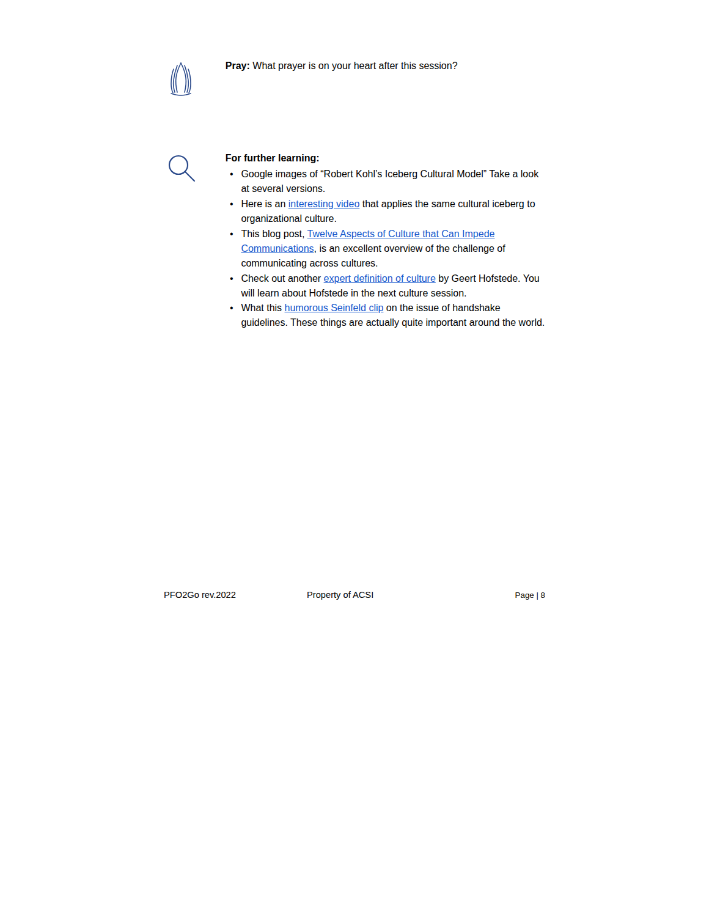Pray: What prayer is on your heart after this session?
For further learning:
Google images of “Robert Kohl’s Iceberg Cultural Model” Take a look at several versions.
Here is an interesting video that applies the same cultural iceberg to organizational culture.
This blog post, Twelve Aspects of Culture that Can Impede Communications, is an excellent overview of the challenge of communicating across cultures.
Check out another expert definition of culture by Geert Hofstede. You will learn about Hofstede in the next culture session.
What this humorous Seinfeld clip on the issue of handshake guidelines. These things are actually quite important around the world.
PFO2Go rev.2022
Property of ACSI
Page | 8